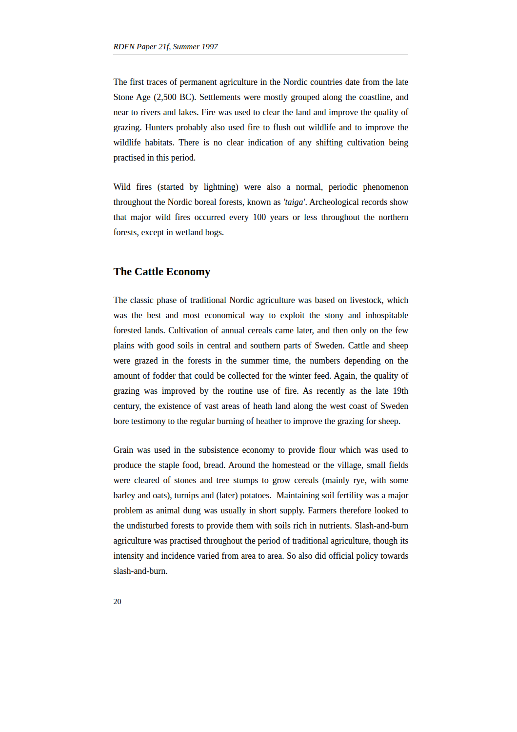RDFN Paper 21f, Summer 1997
The first traces of permanent agriculture in the Nordic countries date from the late Stone Age (2,500 BC). Settlements were mostly grouped along the coastline, and near to rivers and lakes. Fire was used to clear the land and improve the quality of grazing. Hunters probably also used fire to flush out wildlife and to improve the wildlife habitats. There is no clear indication of any shifting cultivation being practised in this period.
Wild fires (started by lightning) were also a normal, periodic phenomenon throughout the Nordic boreal forests, known as 'taiga'. Archeological records show that major wild fires occurred every 100 years or less throughout the northern forests, except in wetland bogs.
The Cattle Economy
The classic phase of traditional Nordic agriculture was based on livestock, which was the best and most economical way to exploit the stony and inhospitable forested lands. Cultivation of annual cereals came later, and then only on the few plains with good soils in central and southern parts of Sweden. Cattle and sheep were grazed in the forests in the summer time, the numbers depending on the amount of fodder that could be collected for the winter feed. Again, the quality of grazing was improved by the routine use of fire. As recently as the late 19th century, the existence of vast areas of heath land along the west coast of Sweden bore testimony to the regular burning of heather to improve the grazing for sheep.
Grain was used in the subsistence economy to provide flour which was used to produce the staple food, bread. Around the homestead or the village, small fields were cleared of stones and tree stumps to grow cereals (mainly rye, with some barley and oats), turnips and (later) potatoes. Maintaining soil fertility was a major problem as animal dung was usually in short supply. Farmers therefore looked to the undisturbed forests to provide them with soils rich in nutrients. Slash-and-burn agriculture was practised throughout the period of traditional agriculture, though its intensity and incidence varied from area to area. So also did official policy towards slash-and-burn.
20